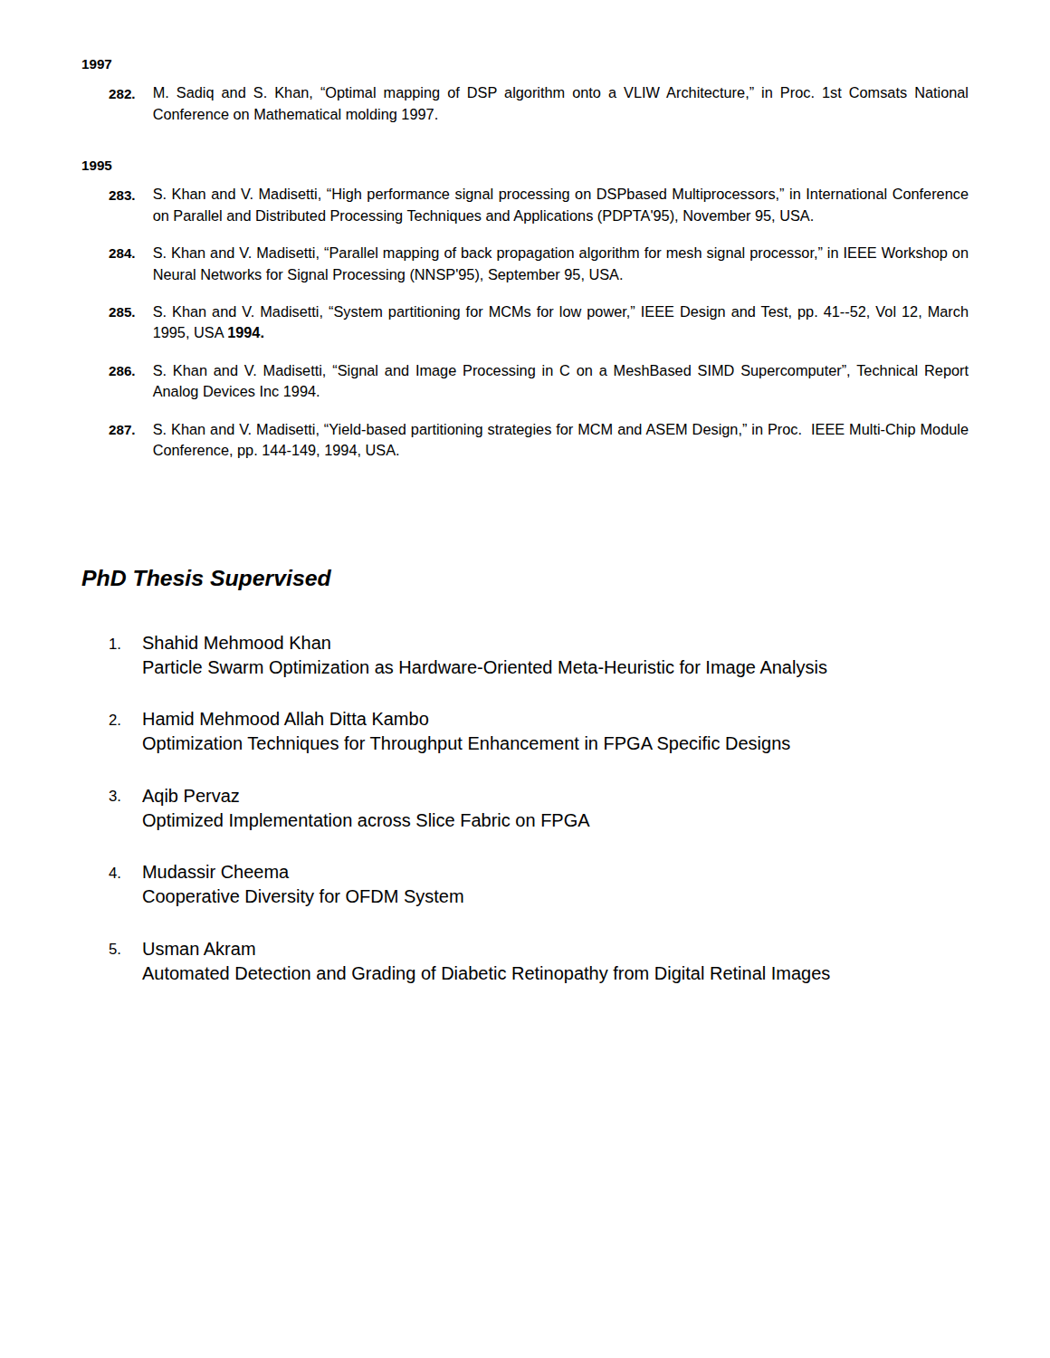1997
282. M. Sadiq and S. Khan, “Optimal mapping of DSP algorithm onto a VLIW Architecture,” in Proc. 1st Comsats National Conference on Mathematical molding 1997.
1995
283. S. Khan and V. Madisetti, “High performance signal processing on DSPbased Multiprocessors,” in International Conference on Parallel and Distributed Processing Techniques and Applications (PDPTA'95), November 95, USA.
284. S. Khan and V. Madisetti, “Parallel mapping of back propagation algorithm for mesh signal processor,” in IEEE Workshop on Neural Networks for Signal Processing (NNSP'95), September 95, USA.
285. S. Khan and V. Madisetti, “System partitioning for MCMs for low power,” IEEE Design and Test, pp. 41--52, Vol 12, March 1995, USA 1994.
286. S. Khan and V. Madisetti, “Signal and Image Processing in C on a MeshBased SIMD Supercomputer”, Technical Report Analog Devices Inc 1994.
287. S. Khan and V. Madisetti, “Yield-based partitioning strategies for MCM and ASEM Design,” in Proc. IEEE Multi-Chip Module Conference, pp. 144-149, 1994, USA.
PhD Thesis Supervised
1. Shahid Mehmood Khan Particle Swarm Optimization as Hardware-Oriented Meta-Heuristic for Image Analysis
2. Hamid Mehmood Allah Ditta Kambo Optimization Techniques for Throughput Enhancement in FPGA Specific Designs
3. Aqib Pervaz Optimized Implementation across Slice Fabric on FPGA
4. Mudassir Cheema Cooperative Diversity for OFDM System
5. Usman Akram Automated Detection and Grading of Diabetic Retinopathy from Digital Retinal Images